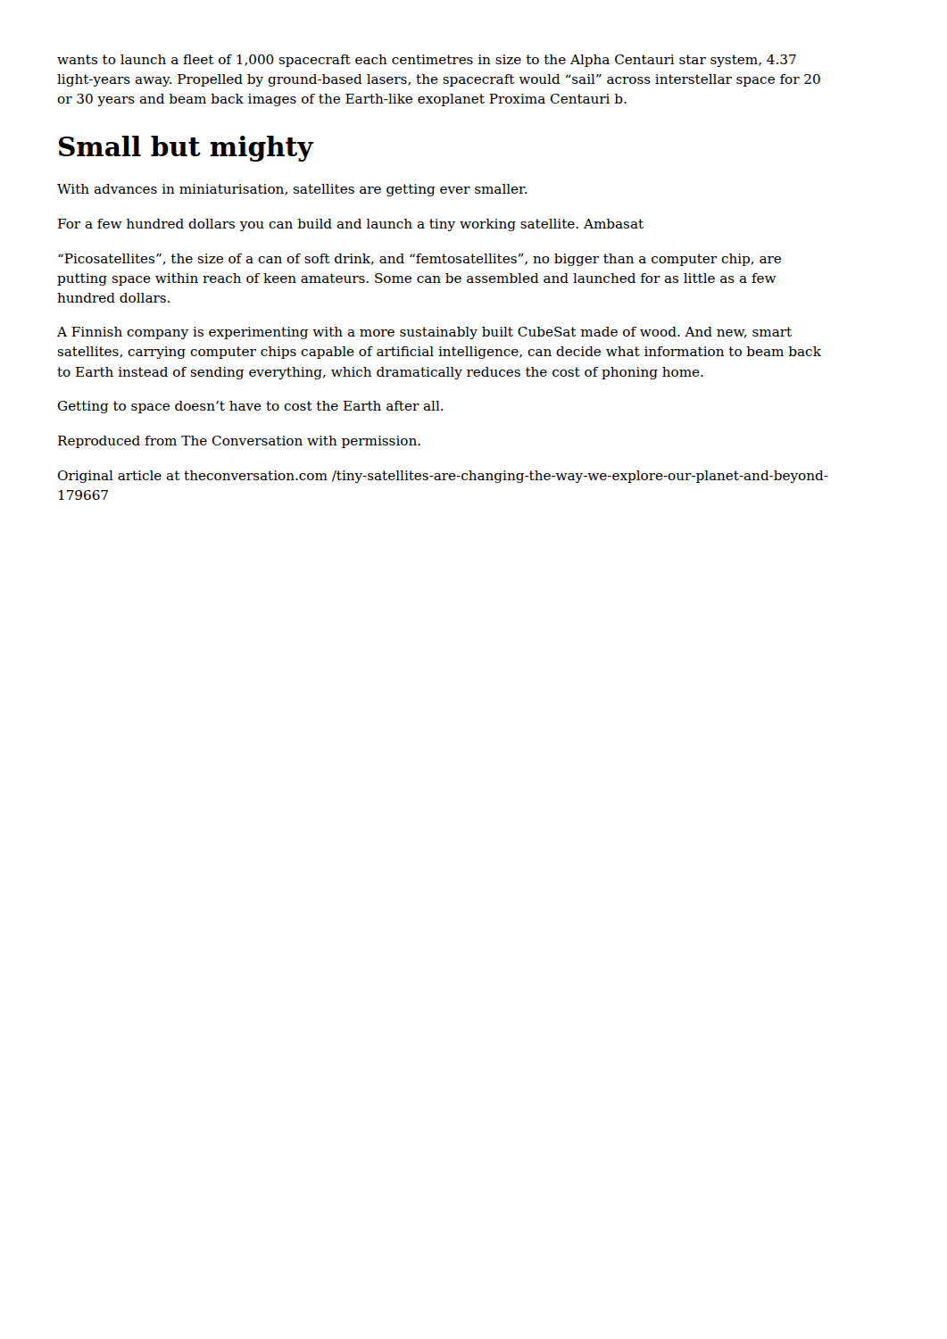wants to launch a fleet of 1,000 spacecraft each centimetres in size to the Alpha Centauri star system, 4.37 light-years away. Propelled by ground-based lasers, the spacecraft would “sail” across interstellar space for 20 or 30 years and beam back images of the Earth-like exoplanet Proxima Centauri b.
Small but mighty
With advances in miniaturisation, satellites are getting ever smaller.
For a few hundred dollars you can build and launch a tiny working satellite. Ambasat
“Picosatellites”, the size of a can of soft drink, and “femtosatellites”, no bigger than a computer chip, are putting space within reach of keen amateurs. Some can be assembled and launched for as little as a few hundred dollars.
A Finnish company is experimenting with a more sustainably built CubeSat made of wood. And new, smart satellites, carrying computer chips capable of artificial intelligence, can decide what information to beam back to Earth instead of sending everything, which dramatically reduces the cost of phoning home.
Getting to space doesn’t have to cost the Earth after all.
Reproduced from The Conversation with permission.
Original article at theconversation.com /tiny-satellites-are-changing-the-way-we-explore-our-planet-and-beyond-179667